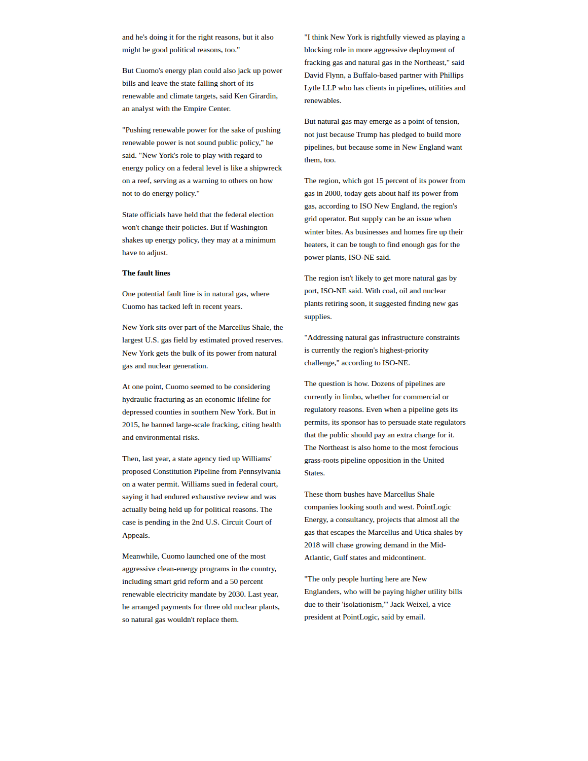and he's doing it for the right reasons, but it also might be good political reasons, too."
But Cuomo's energy plan could also jack up power bills and leave the state falling short of its renewable and climate targets, said Ken Girardin, an analyst with the Empire Center.
"Pushing renewable power for the sake of pushing renewable power is not sound public policy," he said. "New York's role to play with regard to energy policy on a federal level is like a shipwreck on a reef, serving as a warning to others on how not to do energy policy."
State officials have held that the federal election won't change their policies. But if Washington shakes up energy policy, they may at a minimum have to adjust.
The fault lines
One potential fault line is in natural gas, where Cuomo has tacked left in recent years.
New York sits over part of the Marcellus Shale, the largest U.S. gas field by estimated proved reserves. New York gets the bulk of its power from natural gas and nuclear generation.
At one point, Cuomo seemed to be considering hydraulic fracturing as an economic lifeline for depressed counties in southern New York. But in 2015, he banned large-scale fracking, citing health and environmental risks.
Then, last year, a state agency tied up Williams' proposed Constitution Pipeline from Pennsylvania on a water permit. Williams sued in federal court, saying it had endured exhaustive review and was actually being held up for political reasons. The case is pending in the 2nd U.S. Circuit Court of Appeals.
Meanwhile, Cuomo launched one of the most aggressive clean-energy programs in the country, including smart grid reform and a 50 percent renewable electricity mandate by 2030. Last year, he arranged payments for three old nuclear plants, so natural gas wouldn't replace them.
"I think New York is rightfully viewed as playing a blocking role in more aggressive deployment of fracking gas and natural gas in the Northeast," said David Flynn, a Buffalo-based partner with Phillips Lytle LLP who has clients in pipelines, utilities and renewables.
But natural gas may emerge as a point of tension, not just because Trump has pledged to build more pipelines, but because some in New England want them, too.
The region, which got 15 percent of its power from gas in 2000, today gets about half its power from gas, according to ISO New England, the region's grid operator. But supply can be an issue when winter bites. As businesses and homes fire up their heaters, it can be tough to find enough gas for the power plants, ISO-NE said.
The region isn't likely to get more natural gas by port, ISO-NE said. With coal, oil and nuclear plants retiring soon, it suggested finding new gas supplies.
"Addressing natural gas infrastructure constraints is currently the region's highest-priority challenge," according to ISO-NE.
The question is how. Dozens of pipelines are currently in limbo, whether for commercial or regulatory reasons. Even when a pipeline gets its permits, its sponsor has to persuade state regulators that the public should pay an extra charge for it. The Northeast is also home to the most ferocious grass-roots pipeline opposition in the United States.
These thorn bushes have Marcellus Shale companies looking south and west. PointLogic Energy, a consultancy, projects that almost all the gas that escapes the Marcellus and Utica shales by 2018 will chase growing demand in the Mid-Atlantic, Gulf states and midcontinent.
"The only people hurting here are New Englanders, who will be paying higher utility bills due to their 'isolationism,'" Jack Weixel, a vice president at PointLogic, said by email.